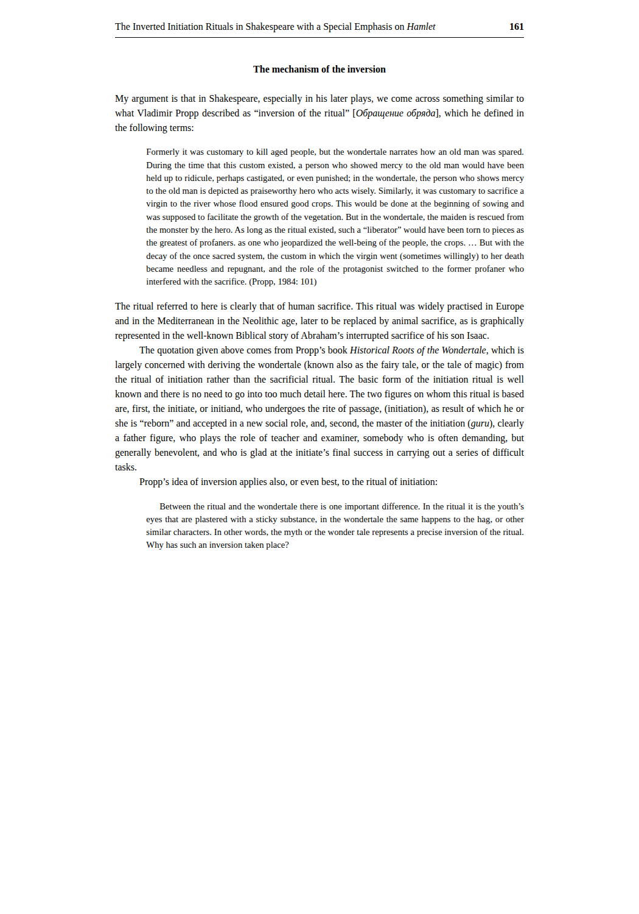The Inverted Initiation Rituals in Shakespeare with a Special Emphasis on Hamlet 161
The mechanism of the inversion
My argument is that in Shakespeare, especially in his later plays, we come across something similar to what Vladimir Propp described as “inversion of the ritual” [Обращение обряда], which he defined in the following terms:
Formerly it was customary to kill aged people, but the wondertale narrates how an old man was spared. During the time that this custom existed, a person who showed mercy to the old man would have been held up to ridicule, perhaps castigated, or even punished; in the wondertale, the person who shows mercy to the old man is depicted as praiseworthy hero who acts wisely. Similarly, it was customary to sacrifice a virgin to the river whose flood ensured good crops. This would be done at the beginning of sowing and was supposed to facilitate the growth of the vegetation. But in the wondertale, the maiden is rescued from the monster by the hero. As long as the ritual existed, such a “liberator” would have been torn to pieces as the greatest of profaners. as one who jeopardized the well-being of the people, the crops. … But with the decay of the once sacred system, the custom in which the virgin went (sometimes willingly) to her death became needless and repugnant, and the role of the protagonist switched to the former profaner who interfered with the sacrifice. (Propp, 1984: 101)
The ritual referred to here is clearly that of human sacrifice. This ritual was widely practised in Europe and in the Mediterranean in the Neolithic age, later to be replaced by animal sacrifice, as is graphically represented in the well-known Biblical story of Abraham’s interrupted sacrifice of his son Isaac.
The quotation given above comes from Propp’s book Historical Roots of the Wondertale, which is largely concerned with deriving the wondertale (known also as the fairy tale, or the tale of magic) from the ritual of initiation rather than the sacrificial ritual. The basic form of the initiation ritual is well known and there is no need to go into too much detail here. The two figures on whom this ritual is based are, first, the initiate, or initiand, who undergoes the rite of passage, (initiation), as result of which he or she is “reborn” and accepted in a new social role, and, second, the master of the initiation (guru), clearly a father figure, who plays the role of teacher and examiner, somebody who is often demanding, but generally benevolent, and who is glad at the initiate’s final success in carrying out a series of difficult tasks.
Propp’s idea of inversion applies also, or even best, to the ritual of initiation:
Between the ritual and the wondertale there is one important difference. In the ritual it is the youth’s eyes that are plastered with a sticky substance, in the wondertale the same happens to the hag, or other similar characters. In other words, the myth or the wonder tale represents a precise inversion of the ritual. Why has such an inversion taken place?